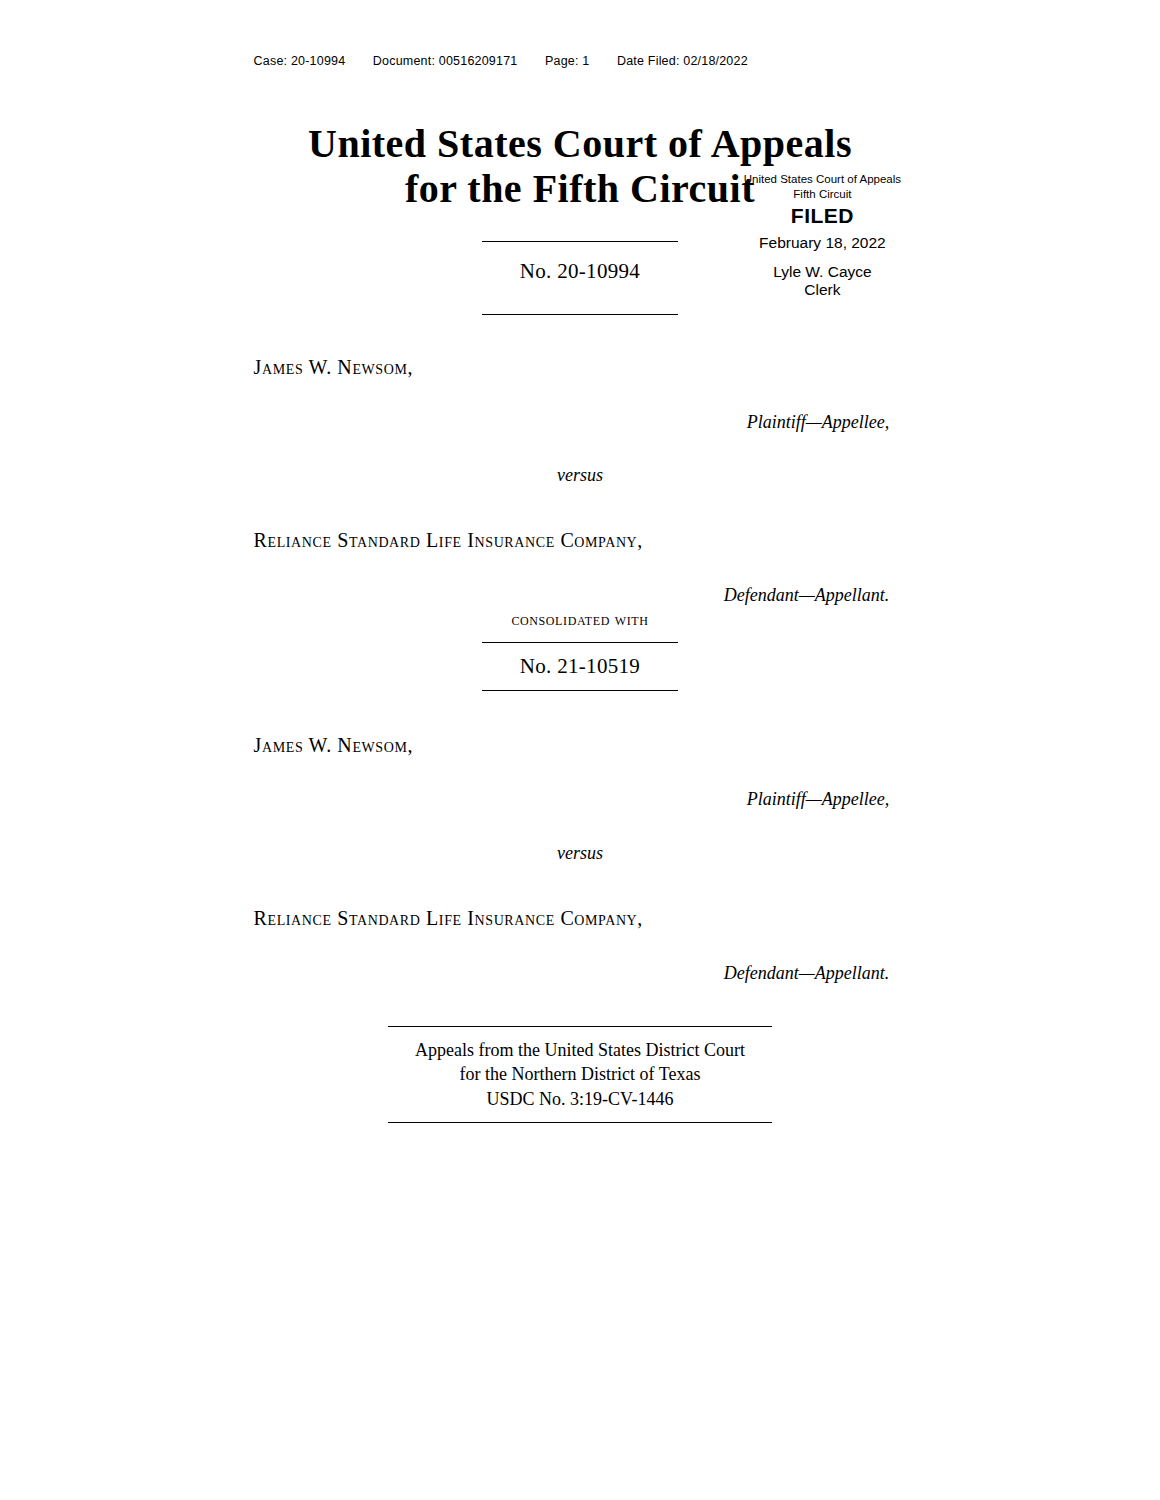Case: 20-10994 Document: 00516209171 Page: 1 Date Filed: 02/18/2022
United States Court of Appeals for the Fifth Circuit
United States Court of Appeals
Fifth Circuit
FILED
February 18, 2022
Lyle W. Cayce
Clerk
No. 20-10994
James W. Newsom,
Plaintiff—Appellee,
versus
Reliance Standard Life Insurance Company,
Defendant—Appellant.
consolidated with
No. 21-10519
James W. Newsom,
Plaintiff—Appellee,
versus
Reliance Standard Life Insurance Company,
Defendant—Appellant.
Appeals from the United States District Court
for the Northern District of Texas
USDC No. 3:19-CV-1446